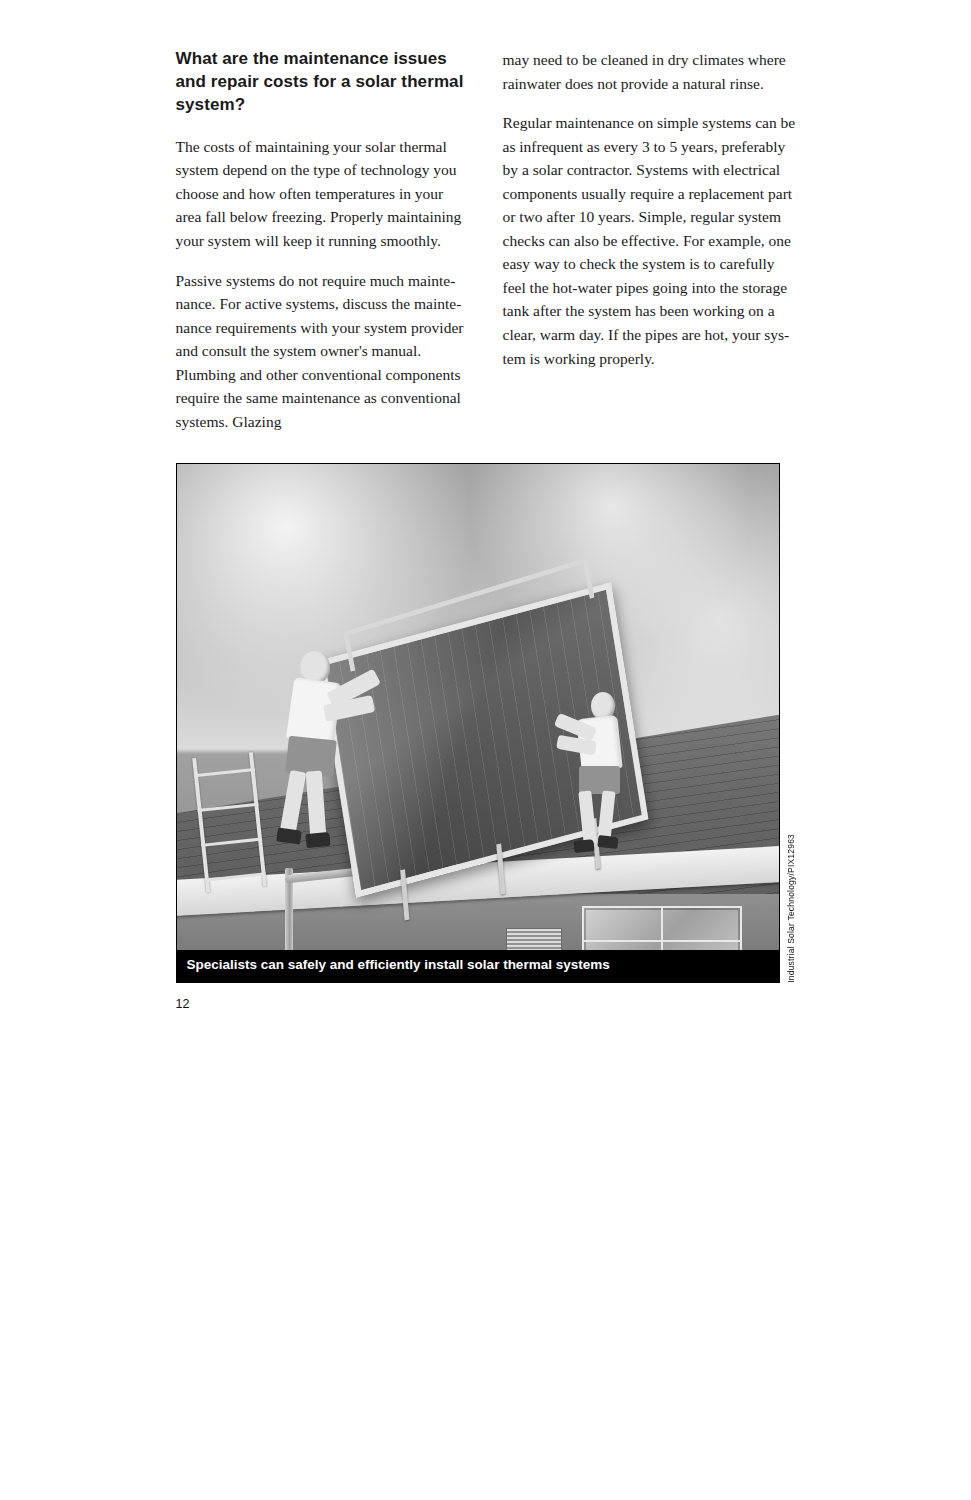What are the maintenance issues and repair costs for a solar thermal system?
The costs of maintaining your solar thermal system depend on the type of technology you choose and how often temperatures in your area fall below freezing. Properly maintaining your system will keep it running smoothly.
Passive systems do not require much maintenance. For active systems, discuss the maintenance requirements with your system provider and consult the system owner's manual. Plumbing and other conventional components require the same maintenance as conventional systems. Glazing
may need to be cleaned in dry climates where rainwater does not provide a natural rinse.
Regular maintenance on simple systems can be as infrequent as every 3 to 5 years, preferably by a solar contractor. Systems with electrical components usually require a replacement part or two after 10 years. Simple, regular system checks can also be effective. For example, one easy way to check the system is to carefully feel the hot-water pipes going into the storage tank after the system has been working on a clear, warm day. If the pipes are hot, your system is working properly.
Specialists can safely and efficiently install solar thermal systems
Industrial Solar Technology/PIX12963
12